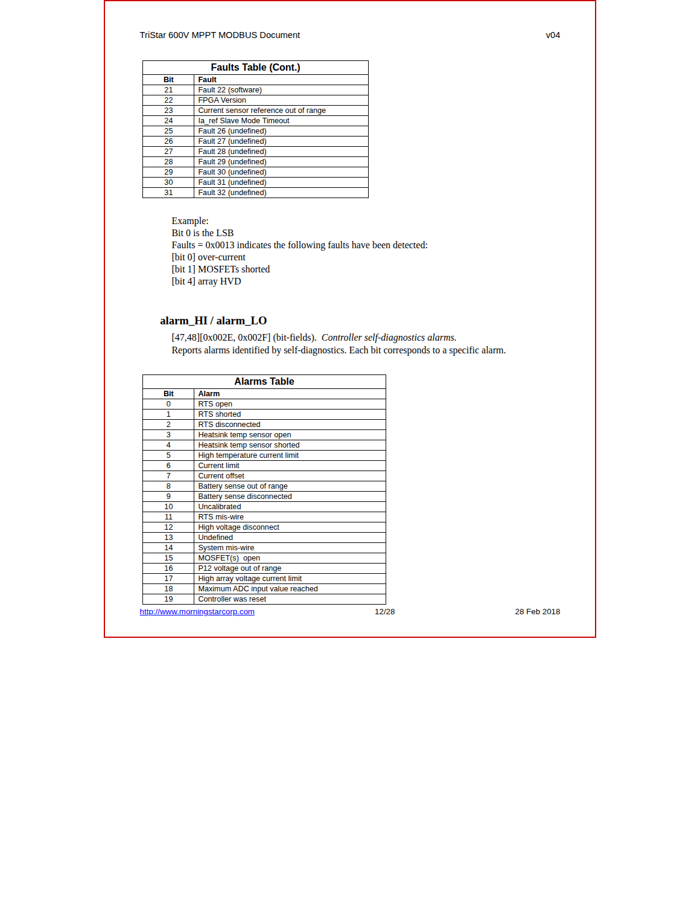TriStar 600V MPPT MODBUS Document
v04
Faults Table (Cont.)
| Bit | Fault |
| --- | --- |
| 21 | Fault 22 (software) |
| 22 | FPGA Version |
| 23 | Current sensor reference out of range |
| 24 | Ia_ref Slave Mode Timeout |
| 25 | Fault 26 (undefined) |
| 26 | Fault 27 (undefined) |
| 27 | Fault 28 (undefined) |
| 28 | Fault 29 (undefined) |
| 29 | Fault 30 (undefined) |
| 30 | Fault 31 (undefined) |
| 31 | Fault 32 (undefined) |
Example:
Bit 0 is the LSB
Faults = 0x0013 indicates the following faults have been detected:
[bit 0] over-current
[bit 1] MOSFETs shorted
[bit 4] array HVD
alarm_HI / alarm_LO
[47,48][0x002E, 0x002F] (bit-fields). Controller self-diagnostics alarms.
Reports alarms identified by self-diagnostics. Each bit corresponds to a specific alarm.
Alarms Table
| Bit | Alarm |
| --- | --- |
| 0 | RTS open |
| 1 | RTS shorted |
| 2 | RTS disconnected |
| 3 | Heatsink temp sensor open |
| 4 | Heatsink temp sensor shorted |
| 5 | High temperature current limit |
| 6 | Current limit |
| 7 | Current offset |
| 8 | Battery sense out of range |
| 9 | Battery sense disconnected |
| 10 | Uncalibrated |
| 11 | RTS mis-wire |
| 12 | High voltage disconnect |
| 13 | Undefined |
| 14 | System mis-wire |
| 15 | MOSFET(s) open |
| 16 | P12 voltage out of range |
| 17 | High array voltage current limit |
| 18 | Maximum ADC input value reached |
| 19 | Controller was reset |
http://www.morningstarcorp.com
12/28
28 Feb 2018